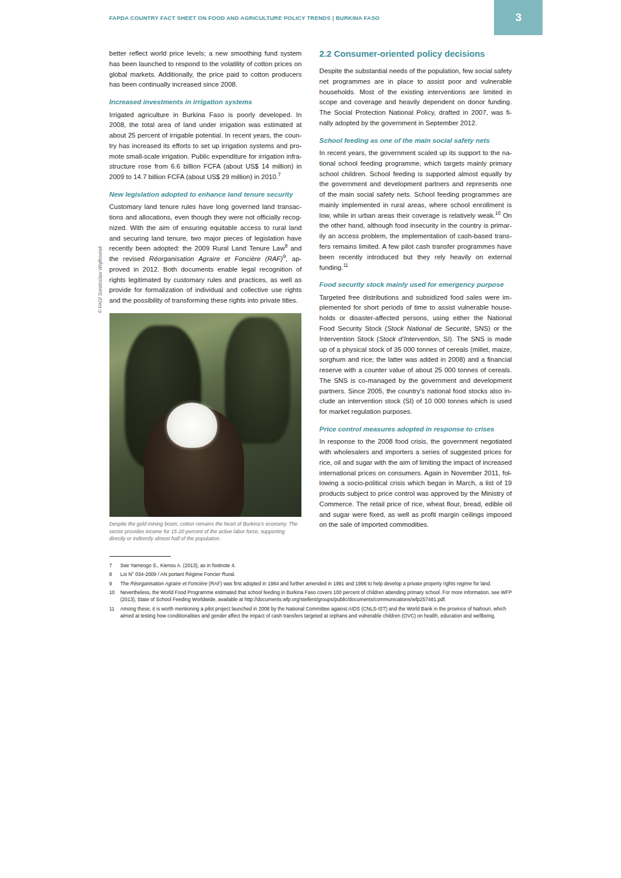FAPDA Country Fact Sheet on Food and Agriculture Policy Trends | Burkina Faso
3
better reflect world price levels; a new smoothing fund system has been launched to respond to the volatility of cotton prices on global markets. Additionally, the price paid to cotton producers has been continually increased since 2008.
Increased investments in irrigation systems
Irrigated agriculture in Burkina Faso is poorly developed. In 2008, the total area of land under irrigation was estimated at about 25 percent of irrigable potential. In recent years, the country has increased its efforts to set up irrigation systems and promote small-scale irrigation. Public expenditure for irrigation infrastructure rose from 6.6 billion FCFA (about US$ 14 million) in 2009 to 14.7 billion FCFA (about US$ 29 million) in 2010.7
New legislation adopted to enhance land tenure security
Customary land tenure rules have long governed land transactions and allocations, even though they were not officially recognized. With the aim of ensuring equitable access to rural land and securing land tenure, two major pieces of legislation have recently been adopted: the 2009 Rural Land Tenure Law8 and the revised Réorganisation Agraire et Foncière (RAF)9, approved in 2012. Both documents enable legal recognition of rights legitimated by customary rules and practices, as well as provide for formalization of individual and collective use rights and the possibility of transforming these rights into private titles.
© FAO/ Swiatoslaw Wojtkowiak
Despite the gold mining boom, cotton remains the heart of Burkina’s economy. The sector provides income for 15-20 percent of the active labor force, supporting directly or indirectly almost half of the population.
2.2 Consumer-oriented policy decisions
Despite the substantial needs of the population, few social safety net programmes are in place to assist poor and vulnerable households. Most of the existing interventions are limited in scope and coverage and heavily dependent on donor funding. The Social Protection National Policy, drafted in 2007, was finally adopted by the government in September 2012.
School feeding as one of the main social safety nets
In recent years, the government scaled up its support to the national school feeding programme, which targets mainly primary school children. School feeding is supported almost equally by the government and development partners and represents one of the main social safety nets. School feeding programmes are mainly implemented in rural areas, where school enrollment is low, while in urban areas their coverage is relatively weak.10 On the other hand, although food insecurity in the country is primarily an access problem, the implementation of cash-based transfers remains limited. A few pilot cash transfer programmes have been recently introduced but they rely heavily on external funding.11
Food security stock mainly used for emergency purpose
Targeted free distributions and subsidized food sales were implemented for short periods of time to assist vulnerable households or disaster-affected persons, using either the National Food Security Stock (Stock National de Securité, SNS) or the Intervention Stock (Stock d’Intervention, SI). The SNS is made up of a physical stock of 35 000 tonnes of cereals (millet, maize, sorghum and rice; the latter was added in 2008) and a financial reserve with a counter value of about 25 000 tonnes of cereals. The SNS is co-managed by the government and development partners. Since 2005, the country’s national food stocks also include an intervention stock (SI) of 10 000 tonnes which is used for market regulation purposes.
Price control measures adopted in response to crises
In response to the 2008 food crisis, the government negotiated with wholesalers and importers a series of suggested prices for rice, oil and sugar with the aim of limiting the impact of increased international prices on consumers. Again in November 2011, following a socio-political crisis which began in March, a list of 19 products subject to price control was approved by the Ministry of Commerce. The retail price of rice, wheat flour, bread, edible oil and sugar were fixed, as well as profit margin ceilings imposed on the sale of imported commodities.
7 See Yameogo S., Kienou A. (2013), as in footnote 4.
8 Loi N° 034-2009 / AN portant Régime Foncier Rural.
9 The Réorganisation Agraire et Foncière (RAF) was first adopted in 1984 and further amended in 1991 and 1996 to help develop a private property rights regime for land.
10 Nevertheless, the World Food Programme estimated that school feeding in Burkina Faso covers 100 percent of children attending primary school. For more information, see WFP (2013), State of School Feeding Worldwide, available at http://documents.wfp.org/stellent/groups/public/documents/communications/wfp257481.pdf.
11 Among these, it is worth mentioning a pilot project launched in 2008 by the National Committee against AIDS (CNLS-IST) and the World Bank in the province of Nahouri, which aimed at testing how conditionalities and gender affect the impact of cash transfers targeted at orphans and vulnerable children (OVC) on health, education and wellbeing.